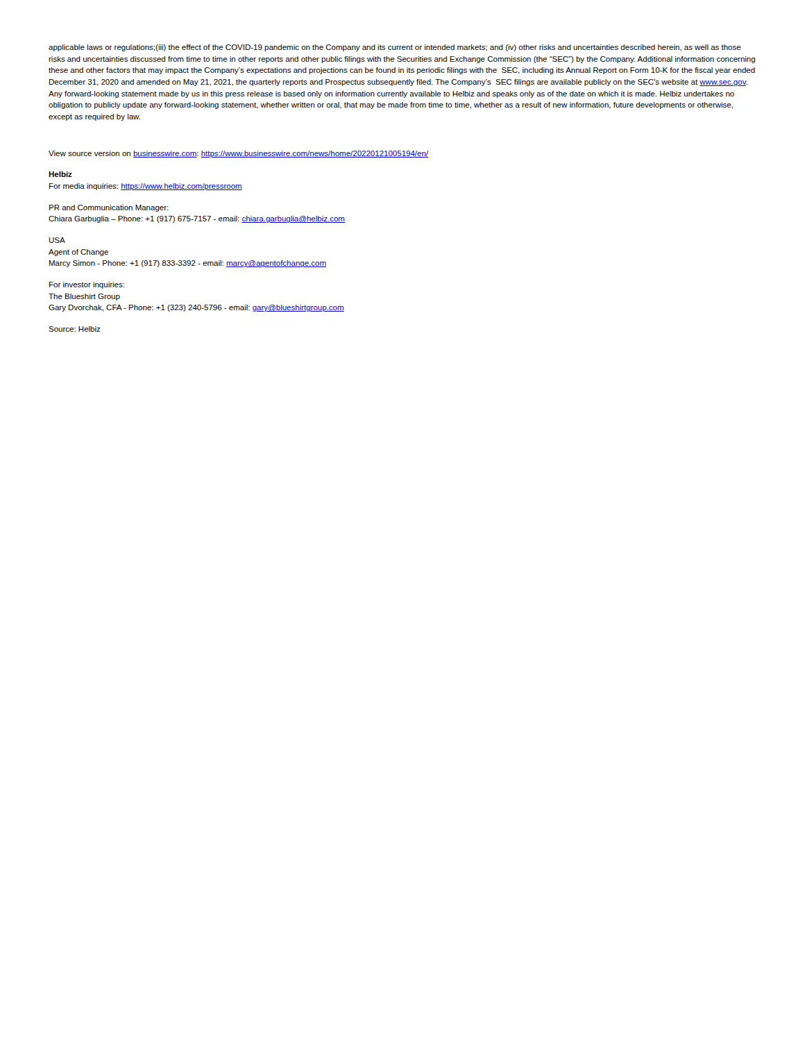applicable laws or regulations;(iii) the effect of the COVID-19 pandemic on the Company and its current or intended markets; and (iv) other risks and uncertainties described herein, as well as those risks and uncertainties discussed from time to time in other reports and other public filings with the Securities and Exchange Commission (the “SEC”) by the Company. Additional information concerning these and other factors that may impact the Company’s expectations and projections can be found in its periodic filings with the SEC, including its Annual Report on Form 10-K for the fiscal year ended December 31, 2020 and amended on May 21, 2021, the quarterly reports and Prospectus subsequently filed. The Company’s SEC filings are available publicly on the SEC's website at www.sec.gov. Any forward-looking statement made by us in this press release is based only on information currently available to Helbiz and speaks only as of the date on which it is made. Helbiz undertakes no obligation to publicly update any forward-looking statement, whether written or oral, that may be made from time to time, whether as a result of new information, future developments or otherwise, except as required by law.
View source version on businesswire.com: https://www.businesswire.com/news/home/20220121005194/en/
Helbiz
For media inquiries: https://www.helbiz.com/pressroom
PR and Communication Manager:
Chiara Garbuglia – Phone: +1 (917) 675-7157 - email: chiara.garbuglia@helbiz.com
USA
Agent of Change
Marcy Simon - Phone: +1 (917) 833-3392 - email: marcy@agentofchange.com
For investor inquiries:
The Blueshirt Group
Gary Dvorchak, CFA - Phone: +1 (323) 240-5796 - email: gary@blueshirtgroup.com
Source: Helbiz